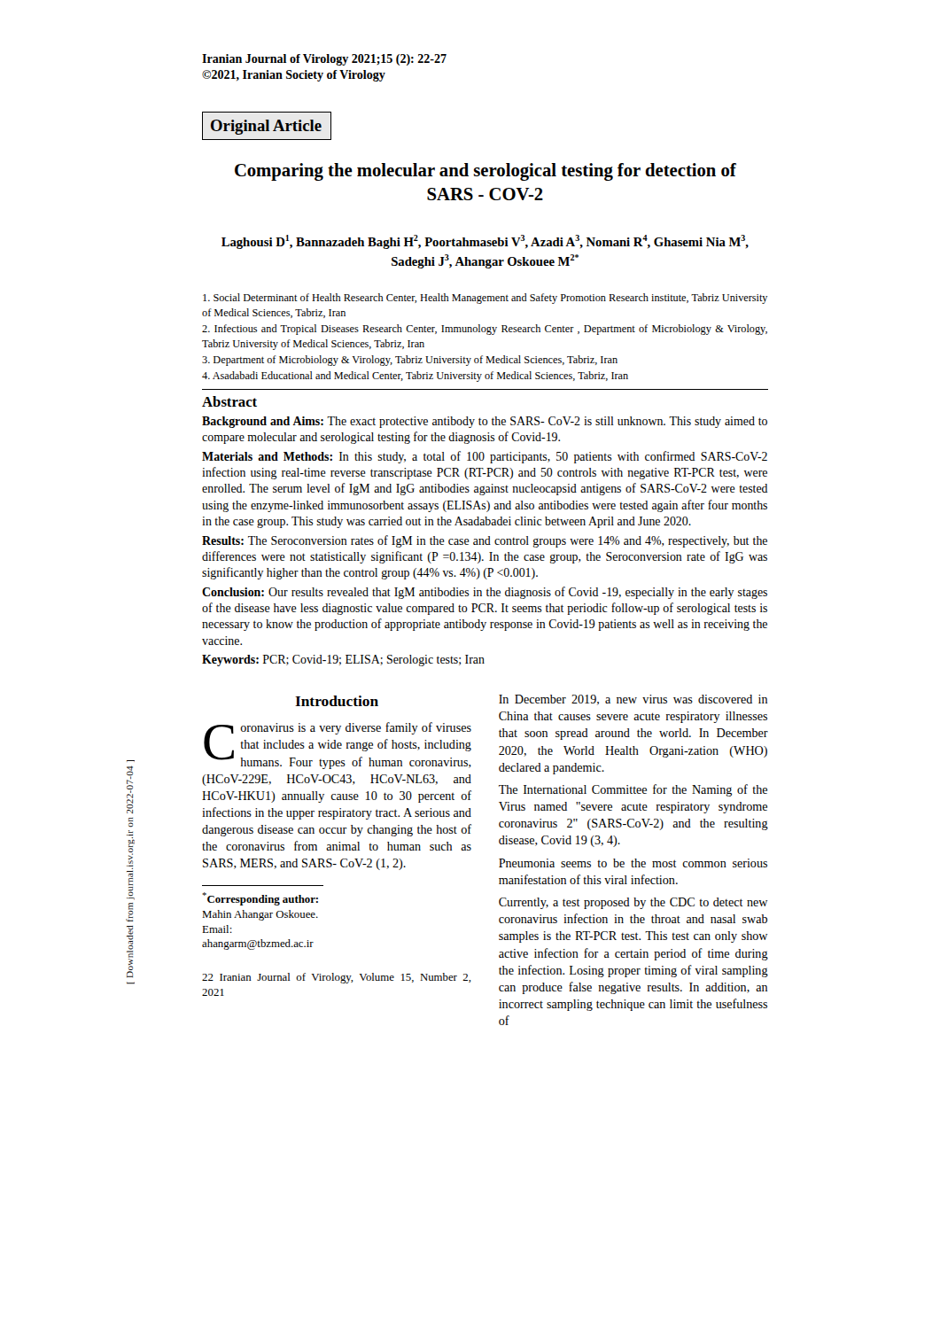[ Downloaded from journal.isv.org.ir on 2022-07-04 ]
Iranian Journal of Virology 2021;15 (2): 22-27
©2021, Iranian Society of Virology
Original Article
Comparing the molecular and serological testing for detection of
SARS - COV-2
Laghousi D1, Bannazadeh Baghi H2, Poortahmasebi V3, Azadi A3, Nomani R4, Ghasemi Nia M3,
Sadeghi J3, Ahangar Oskouee M2*
1. Social Determinant of Health Research Center, Health Management and Safety Promotion Research institute, Tabriz University of Medical Sciences, Tabriz, Iran
2. Infectious and Tropical Diseases Research Center, Immunology Research Center , Department of Microbiology & Virology, Tabriz University of Medical Sciences, Tabriz, Iran
3. Department of Microbiology & Virology, Tabriz University of Medical Sciences, Tabriz, Iran
4. Asadabadi Educational and Medical Center, Tabriz University of Medical Sciences, Tabriz, Iran
Abstract
Background and Aims: The exact protective antibody to the SARS- CoV-2 is still unknown. This study aimed to compare molecular and serological testing for the diagnosis of Covid-19.
Materials and Methods: In this study, a total of 100 participants, 50 patients with confirmed SARS-CoV-2 infection using real-time reverse transcriptase PCR (RT-PCR) and 50 controls with negative RT-PCR test, were enrolled. The serum level of IgM and IgG antibodies against nucleocapsid antigens of SARS-CoV-2 were tested using the enzyme-linked immunosorbent assays (ELISAs) and also antibodies were tested again after four months in the case group. This study was carried out in the Asadabadei clinic between April and June 2020.
Results: The Seroconversion rates of IgM in the case and control groups were 14% and 4%, respectively, but the differences were not statistically significant (P =0.134). In the case group, the Seroconversion rate of IgG was significantly higher than the control group (44% vs. 4%) (P <0.001).
Conclusion: Our results revealed that IgM antibodies in the diagnosis of Covid -19, especially in the early stages of the disease have less diagnostic value compared to PCR. It seems that periodic follow-up of serological tests is necessary to know the production of appropriate antibody response in Covid-19 patients as well as in receiving the vaccine.
Keywords: PCR; Covid-19; ELISA; Serologic tests; Iran
Introduction
Coronavirus is a very diverse family of viruses that includes a wide range of hosts, including humans. Four types of human coronavirus, (HCoV-229E, HCoV-OC43, HCoV-NL63, and HCoV-HKU1) annually cause 10 to 30 percent of infections in the upper respiratory tract. A serious and dangerous disease can occur by changing the host of the coronavirus from animal to human such as SARS, MERS, and SARS- CoV-2 (1, 2).
*Corresponding author:
Mahin Ahangar Oskouee.
Email: ahangarm@tbzmed.ac.ir
22 Iranian Journal of Virology, Volume 15, Number 2, 2021
In December 2019, a new virus was discovered in China that causes severe acute respiratory illnesses that soon spread around the world. In December 2020, the World Health Organi-zation (WHO) declared a pandemic.
The International Committee for the Naming of the Virus named "severe acute respiratory syndrome coronavirus 2" (SARS-CoV-2) and the resulting disease, Covid 19 (3, 4).
Pneumonia seems to be the most common serious manifestation of this viral infection.
Currently, a test proposed by the CDC to detect new coronavirus infection in the throat and nasal swab samples is the RT-PCR test. This test can only show active infection for a certain period of time during the infection. Losing proper timing of viral sampling can produce false negative results. In addition, an incorrect sampling technique can limit the usefulness of